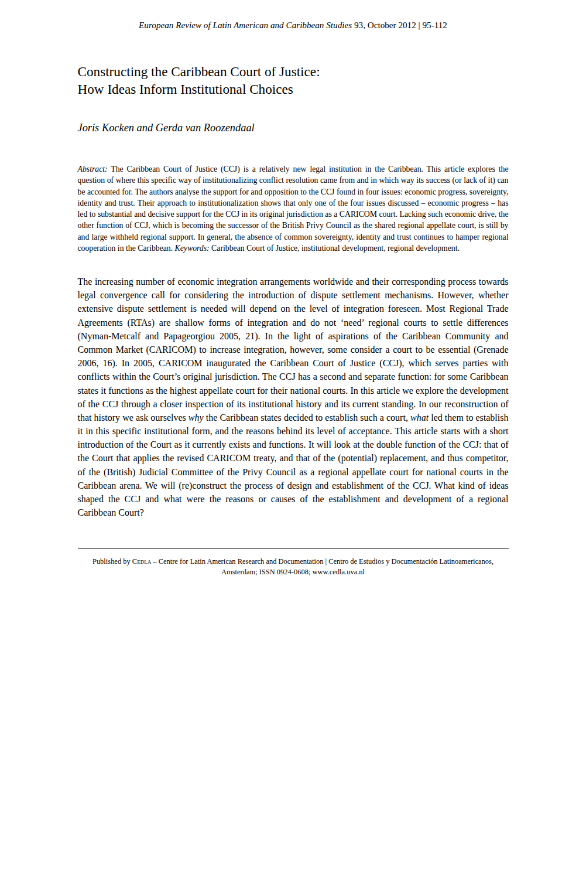European Review of Latin American and Caribbean Studies 93, October 2012 | 95-112
Constructing the Caribbean Court of Justice:
How Ideas Inform Institutional Choices
Joris Kocken and Gerda van Roozendaal
Abstract: The Caribbean Court of Justice (CCJ) is a relatively new legal institution in the Caribbean. This article explores the question of where this specific way of institutionalizing conflict resolution came from and in which way its success (or lack of it) can be accounted for. The authors analyse the support for and opposition to the CCJ found in four issues: economic progress, sovereignty, identity and trust. Their approach to institutionalization shows that only one of the four issues discussed – economic progress – has led to substantial and decisive support for the CCJ in its original jurisdiction as a CARICOM court. Lacking such economic drive, the other function of CCJ, which is becoming the successor of the British Privy Council as the shared regional appellate court, is still by and large withheld regional support. In general, the absence of common sovereignty, identity and trust continues to hamper regional cooperation in the Caribbean. Keywords: Caribbean Court of Justice, institutional development, regional development.
The increasing number of economic integration arrangements worldwide and their corresponding process towards legal convergence call for considering the introduction of dispute settlement mechanisms. However, whether extensive dispute settlement is needed will depend on the level of integration foreseen. Most Regional Trade Agreements (RTAs) are shallow forms of integration and do not ‘need’ regional courts to settle differences (Nyman-Metcalf and Papageorgiou 2005, 21). In the light of aspirations of the Caribbean Community and Common Market (CARICOM) to increase integration, however, some consider a court to be essential (Grenade 2006, 16). In 2005, CARICOM inaugurated the Caribbean Court of Justice (CCJ), which serves parties with conflicts within the Court’s original jurisdiction. The CCJ has a second and separate function: for some Caribbean states it functions as the highest appellate court for their national courts. In this article we explore the development of the CCJ through a closer inspection of its institutional history and its current standing. In our reconstruction of that history we ask ourselves why the Caribbean states decided to establish such a court, what led them to establish it in this specific institutional form, and the reasons behind its level of acceptance. This article starts with a short introduction of the Court as it currently exists and functions. It will look at the double function of the CCJ: that of the Court that applies the revised CARICOM treaty, and that of the (potential) replacement, and thus competitor, of the (British) Judicial Committee of the Privy Council as a regional appellate court for national courts in the Caribbean arena. We will (re)construct the process of design and establishment of the CCJ. What kind of ideas shaped the CCJ and what were the reasons or causes of the establishment and development of a regional Caribbean Court?
Published by Cedla – Centre for Latin American Research and Documentation | Centro de Estudios y Documentación Latinoamericanos, Amsterdam; ISSN 0924-0608; www.cedla.uva.nl